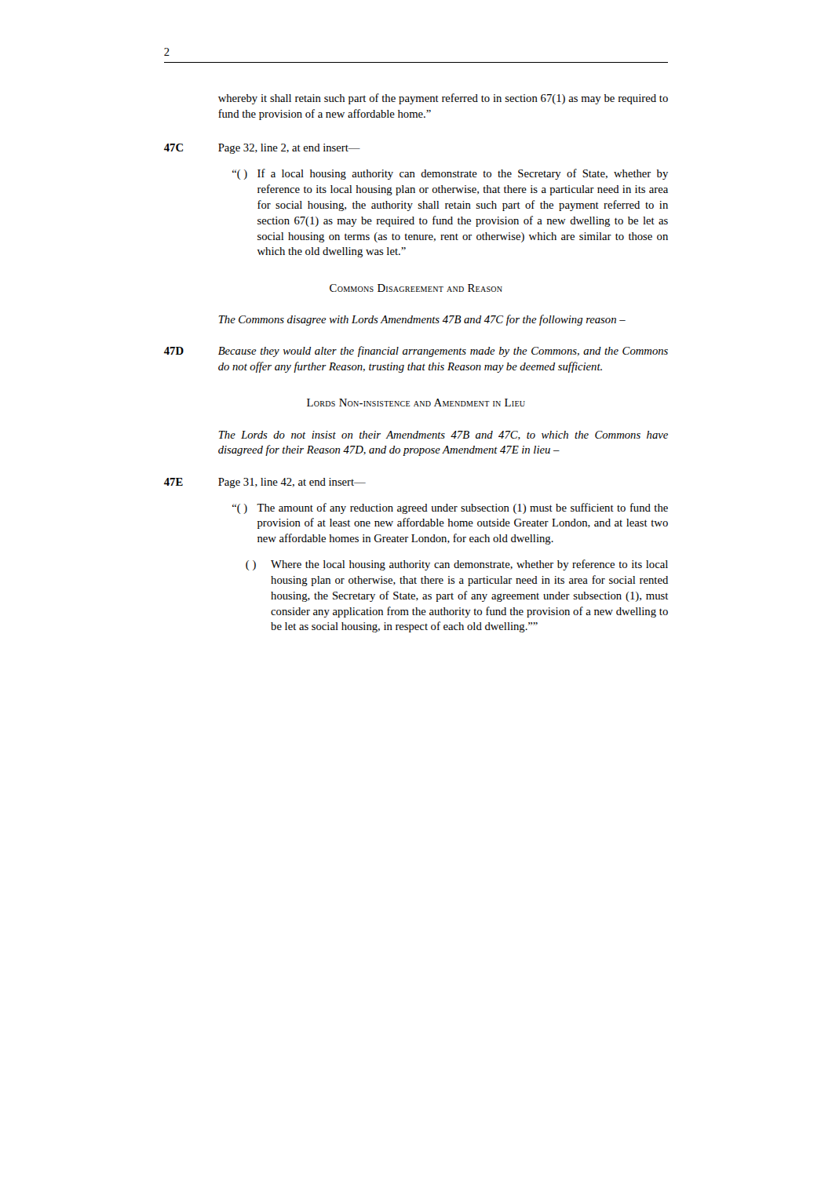2
whereby it shall retain such part of the payment referred to in section 67(1) as may be required to fund the provision of a new affordable home.”
47C
Page 32, line 2, at end insert—
“( )
If a local housing authority can demonstrate to the Secretary of State, whether by reference to its local housing plan or otherwise, that there is a particular need in its area for social housing, the authority shall retain such part of the payment referred to in section 67(1) as may be required to fund the provision of a new dwelling to be let as social housing on terms (as to tenure, rent or otherwise) which are similar to those on which the old dwelling was let.”
Commons Disagreement and Reason
The Commons disagree with Lords Amendments 47B and 47C for the following reason –
47D
Because they would alter the financial arrangements made by the Commons, and the Commons do not offer any further Reason, trusting that this Reason may be deemed sufficient.
Lords Non-insistence and Amendment in Lieu
The Lords do not insist on their Amendments 47B and 47C, to which the Commons have disagreed for their Reason 47D, and do propose Amendment 47E in lieu –
47E
Page 31, line 42, at end insert—
“( )
The amount of any reduction agreed under subsection (1) must be sufficient to fund the provision of at least one new affordable home outside Greater London, and at least two new affordable homes in Greater London, for each old dwelling.
( )
Where the local housing authority can demonstrate, whether by reference to its local housing plan or otherwise, that there is a particular need in its area for social rented housing, the Secretary of State, as part of any agreement under subsection (1), must consider any application from the authority to fund the provision of a new dwelling to be let as social housing, in respect of each old dwelling.””